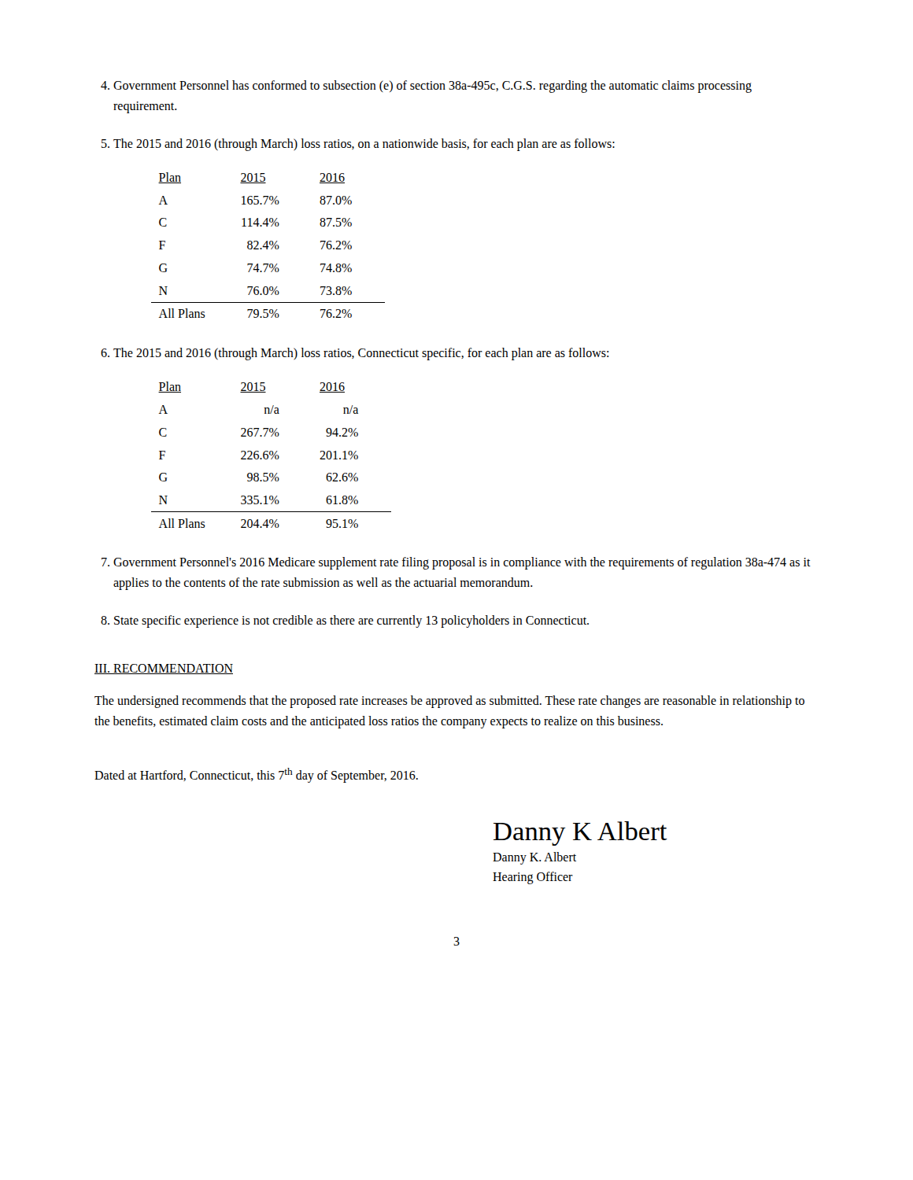Government Personnel has conformed to subsection (e) of section 38a-495c, C.G.S. regarding the automatic claims processing requirement.
The 2015 and 2016 (through March) loss ratios, on a nationwide basis, for each plan are as follows:
| Plan | 2015 | 2016 |
| --- | --- | --- |
| A | 165.7% | 87.0% |
| C | 114.4% | 87.5% |
| F | 82.4% | 76.2% |
| G | 74.7% | 74.8% |
| N | 76.0% | 73.8% |
| All Plans | 79.5% | 76.2% |
The 2015 and 2016 (through March) loss ratios, Connecticut specific, for each plan are as follows:
| Plan | 2015 | 2016 |
| --- | --- | --- |
| A | n/a | n/a |
| C | 267.7% | 94.2% |
| F | 226.6% | 201.1% |
| G | 98.5% | 62.6% |
| N | 335.1% | 61.8% |
| All Plans | 204.4% | 95.1% |
Government Personnel's 2016 Medicare supplement rate filing proposal is in compliance with the requirements of regulation 38a-474 as it applies to the contents of the rate submission as well as the actuarial memorandum.
State specific experience is not credible as there are currently 13 policyholders in Connecticut.
III. RECOMMENDATION
The undersigned recommends that the proposed rate increases be approved as submitted. These rate changes are reasonable in relationship to the benefits, estimated claim costs and the anticipated loss ratios the company expects to realize on this business.
Dated at Hartford, Connecticut, this 7th day of September, 2016.
Danny K Albert
Danny K. Albert
Hearing Officer
3